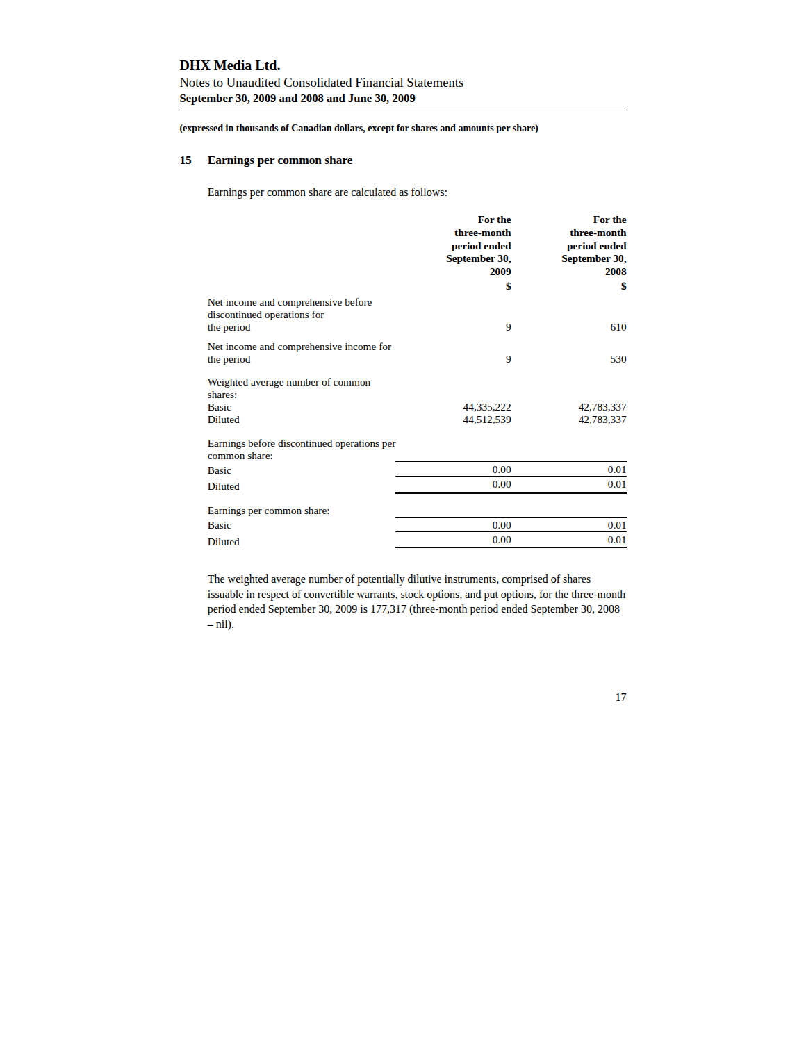DHX Media Ltd.
Notes to Unaudited Consolidated Financial Statements
September 30, 2009 and 2008 and June 30, 2009
(expressed in thousands of Canadian dollars, except for shares and amounts per share)
15 Earnings per common share
Earnings per common share are calculated as follows:
| | For the three-month period ended September 30, 2009 | For the three-month period ended September 30, 2008 |
| --- | --- | --- |
| | $ | $ |
| Net income and comprehensive before discontinued operations for | | |
| the period | 9 | 610 |
| Net income and comprehensive income for the period | 9 | 530 |
| Weighted average number of common shares: | | |
| Basic | 44,335,222 | 42,783,337 |
| Diluted | 44,512,539 | 42,783,337 |
| Earnings before discontinued operations per common share: | | |
| Basic | 0.00 | 0.01 |
| Diluted | 0.00 | 0.01 |
| Earnings per common share: | | |
| Basic | 0.00 | 0.01 |
| Diluted | 0.00 | 0.01 |
The weighted average number of potentially dilutive instruments, comprised of shares issuable in respect of convertible warrants, stock options, and put options, for the three-month period ended September 30, 2009 is 177,317 (three-month period ended September 30, 2008 – nil).
17